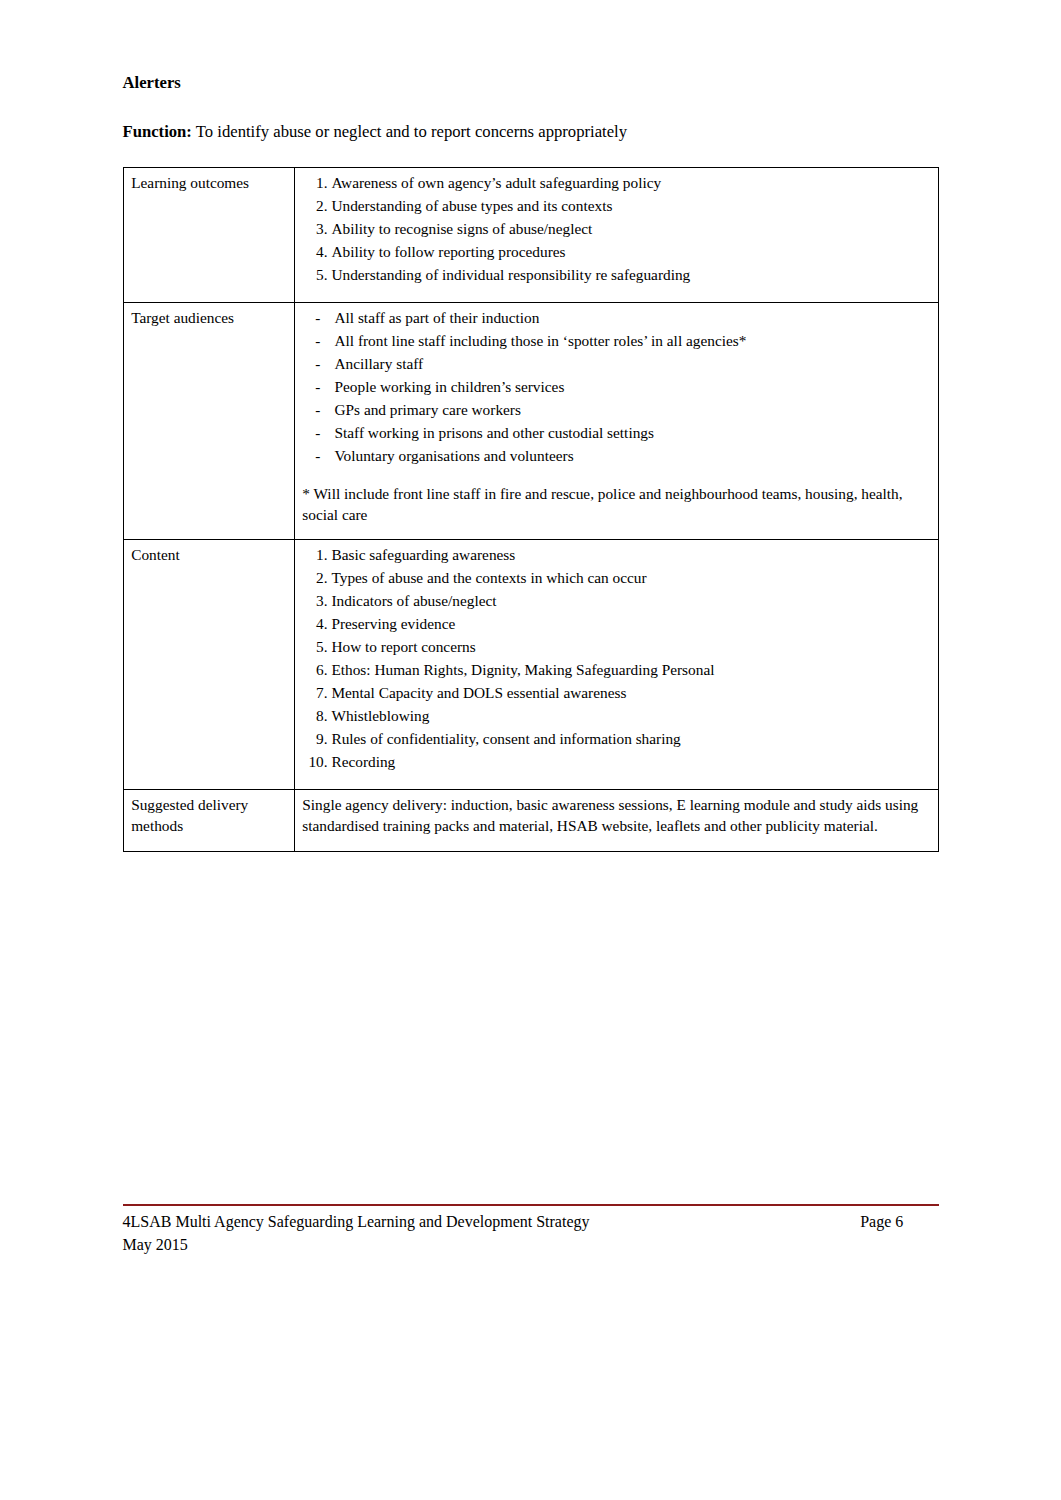Alerters
Function: To identify abuse or neglect and to report concerns appropriately
| Learning outcomes | Awareness of own agency’s adult safeguarding policy Understanding of abuse types and its contexts Ability to recognise signs of abuse/neglect Ability to follow reporting procedures Understanding of individual responsibility re safeguarding |
| Target audiences | All staff as part of their induction All front line staff including those in ‘spotter roles’ in all agencies* Ancillary staff People working in children’s services GPs and primary care workers Staff working in prisons and other custodial settings Voluntary organisations and volunteers * Will include front line staff in fire and rescue, police and neighbourhood teams, housing, health, social care |
| Content | Basic safeguarding awareness Types of abuse and the contexts in which can occur Indicators of abuse/neglect Preserving evidence How to report concerns Ethos: Human Rights, Dignity, Making Safeguarding Personal Mental Capacity and DOLS essential awareness Whistleblowing Rules of confidentiality, consent and information sharing Recording |
| Suggested delivery methods | Single agency delivery: induction, basic awareness sessions, E learning module and study aids using standardised training packs and material, HSAB website, leaflets and other publicity material. |
4LSAB Multi Agency Safeguarding Learning and Development Strategy Page 6
May 2015